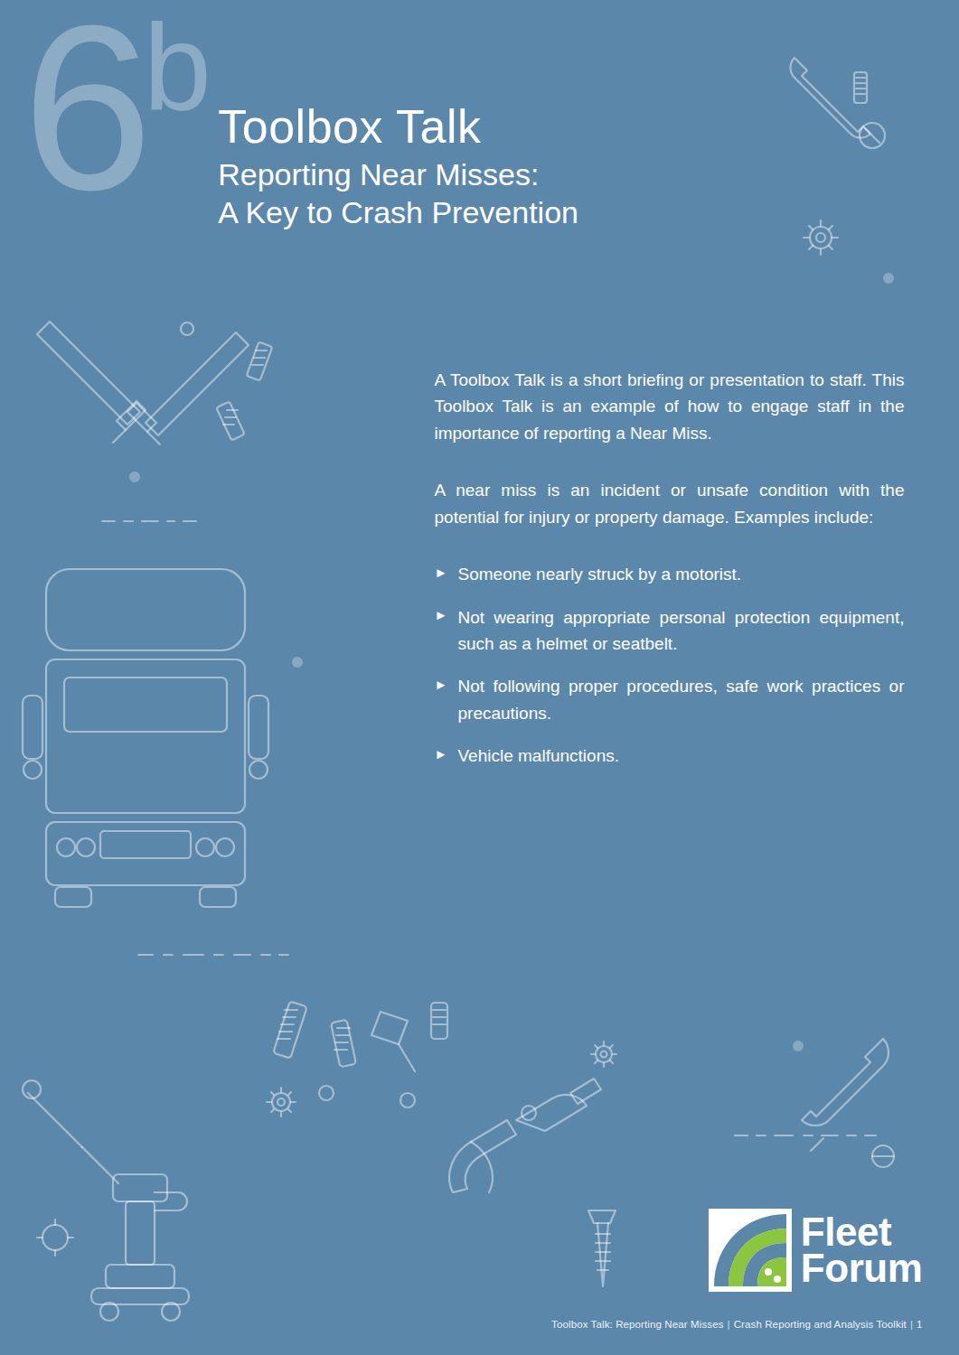6b
Toolbox Talk
Reporting Near Misses: A Key to Crash Prevention
A Toolbox Talk is a short briefing or presentation to staff. This Toolbox Talk is an example of how to engage staff in the importance of reporting a Near Miss.
A near miss is an incident or unsafe condition with the potential for injury or property damage. Examples include:
Someone nearly struck by a motorist.
Not wearing appropriate personal protection equipment, such as a helmet or seatbelt.
Not following proper procedures, safe work practices or precautions.
Vehicle malfunctions.
Fleet Forum
Toolbox Talk: Reporting Near Misses|Crash Reporting and Analysis Toolkit|1